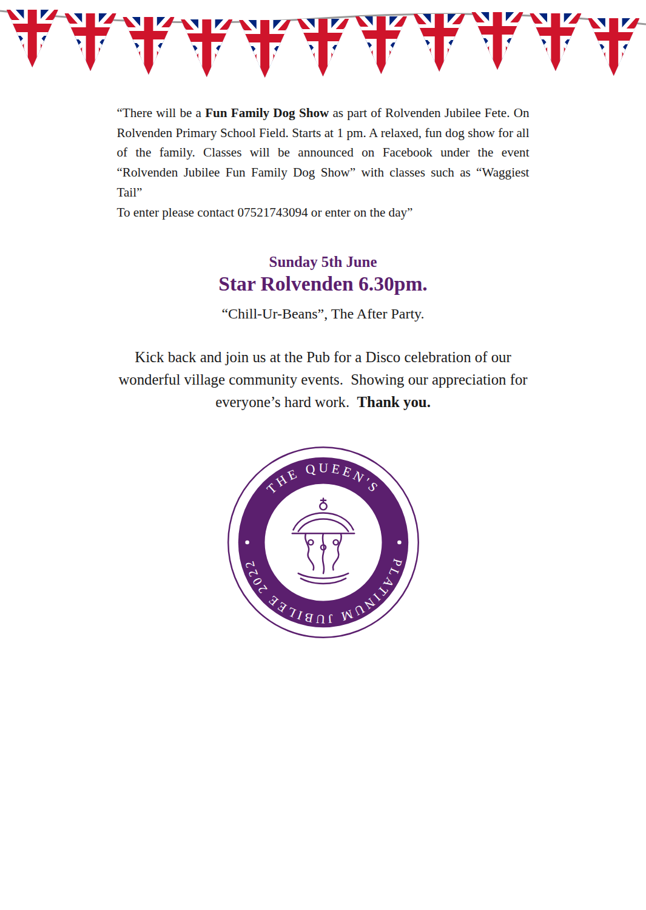“There will be a Fun Family Dog Show as part of Rolvenden Jubilee Fete. On Rolvenden Primary School Field. Starts at 1 pm. A relaxed, fun dog show for all of the family. Classes will be announced on Facebook under the event “Rolvenden Jubilee Fun Family Dog Show” with classes such as “Waggiest Tail”
To enter please contact 07521743094 or enter on the day”
Sunday 5th June
Star Rolvenden 6.30pm.
“Chill-Ur-Beans”, The After Party.
Kick back and join us at the Pub for a Disco celebration of our wonderful village community events. Showing our appreciation for everyone’s hard work. Thank you.
THE QUEEN'S PLATINUM JUBILEE 2022